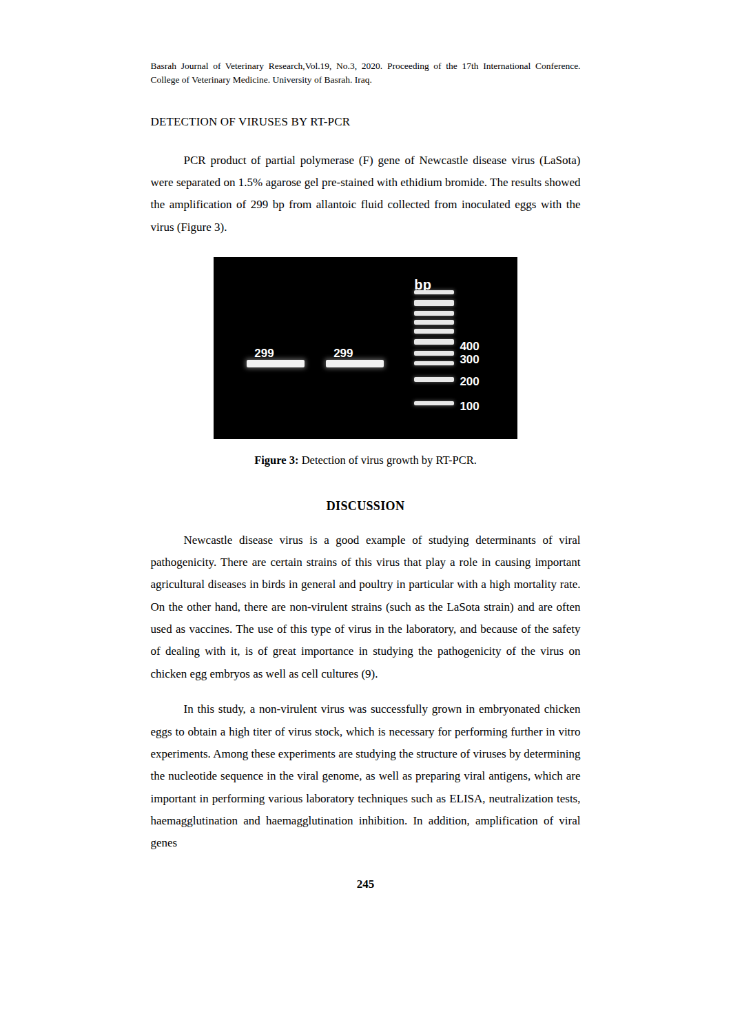Basrah Journal of Veterinary Research,Vol.19, No.3, 2020. Proceeding of the 17th International Conference. College of Veterinary Medicine. University of Basrah. Iraq.
Detection of viruses by RT-PCR
PCR product of partial polymerase (F) gene of Newcastle disease virus (LaSota) were separated on 1.5% agarose gel pre-stained with ethidium bromide. The results showed the amplification of 299 bp from allantoic fluid collected from inoculated eggs with the virus (Figure 3).
bp 299 299 400 300 200 100
Figure 3: Detection of virus growth by RT-PCR.
DISCUSSION
Newcastle disease virus is a good example of studying determinants of viral pathogenicity. There are certain strains of this virus that play a role in causing important agricultural diseases in birds in general and poultry in particular with a high mortality rate. On the other hand, there are non-virulent strains (such as the LaSota strain) and are often used as vaccines. The use of this type of virus in the laboratory, and because of the safety of dealing with it, is of great importance in studying the pathogenicity of the virus on chicken egg embryos as well as cell cultures (9).
In this study, a non-virulent virus was successfully grown in embryonated chicken eggs to obtain a high titer of virus stock, which is necessary for performing further in vitro experiments. Among these experiments are studying the structure of viruses by determining the nucleotide sequence in the viral genome, as well as preparing viral antigens, which are important in performing various laboratory techniques such as ELISA, neutralization tests, haemagglutination and haemagglutination inhibition. In addition, amplification of viral genes
245